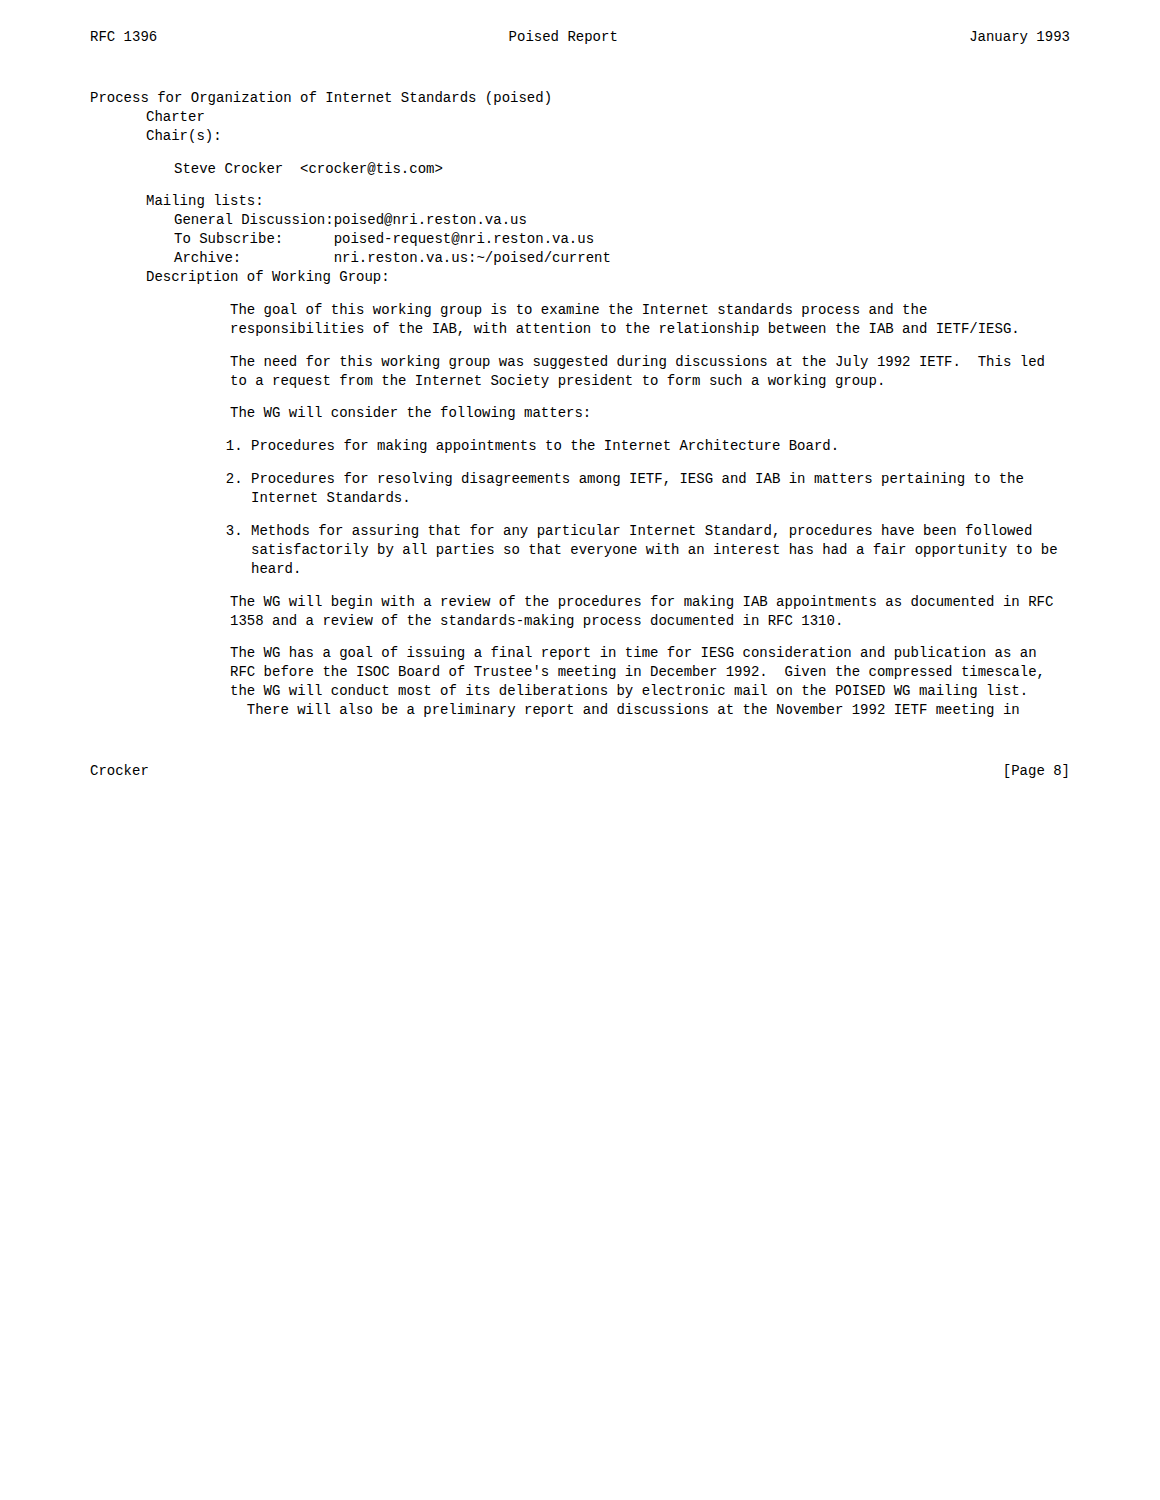RFC 1396 Poised Report January 1993
Process for Organization of Internet Standards (poised)
Charter
Chair(s):
Steve Crocker <crocker@tis.com>
Mailing lists:
General Discussion:poised@nri.reston.va.us
To Subscribe:      poised-request@nri.reston.va.us
Archive:           nri.reston.va.us:~/poised/current
Description of Working Group:
The goal of this working group is to examine the Internet standards process and the responsibilities of the IAB, with attention to the relationship between the IAB and IETF/IESG.
The need for this working group was suggested during discussions at the July 1992 IETF. This led to a request from the Internet Society president to form such a working group.
The WG will consider the following matters:
Procedures for making appointments to the Internet Architecture Board.
Procedures for resolving disagreements among IETF, IESG and IAB in matters pertaining to the Internet Standards.
Methods for assuring that for any particular Internet Standard, procedures have been followed satisfactorily by all parties so that everyone with an interest has had a fair opportunity to be heard.
The WG will begin with a review of the procedures for making IAB appointments as documented in RFC 1358 and a review of the standards-making process documented in RFC 1310.
The WG has a goal of issuing a final report in time for IESG consideration and publication as an RFC before the ISOC Board of Trustee's meeting in December 1992. Given the compressed timescale, the WG will conduct most of its deliberations by electronic mail on the POISED WG mailing list. There will also be a preliminary report and discussions at the November 1992 IETF meeting in
Crocker [Page 8]